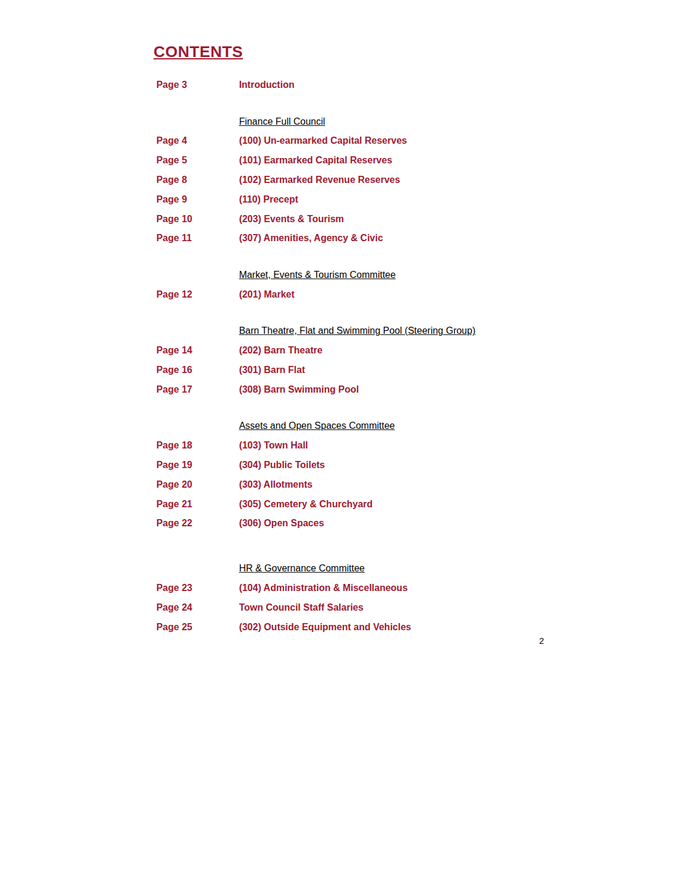CONTENTS
| Page 3 | Introduction |
| | Finance Full Council |
| Page 4 | (100) Un-earmarked Capital Reserves |
| Page 5 | (101) Earmarked Capital Reserves |
| Page 8 | (102) Earmarked Revenue Reserves |
| Page 9 | (110) Precept |
| Page 10 | (203) Events & Tourism |
| Page 11 | (307) Amenities, Agency & Civic |
| | Market, Events & Tourism Committee |
| Page 12 | (201) Market |
| | Barn Theatre, Flat and Swimming Pool (Steering Group) |
| Page 14 | (202) Barn Theatre |
| Page 16 | (301) Barn Flat |
| Page 17 | (308) Barn Swimming Pool |
| | Assets and Open Spaces Committee |
| Page 18 | (103) Town Hall |
| Page 19 | (304) Public Toilets |
| Page 20 | (303) Allotments |
| Page 21 | (305) Cemetery & Churchyard |
| Page 22 | (306) Open Spaces |
| | HR & Governance Committee |
| Page 23 | (104) Administration & Miscellaneous |
| Page 24 | Town Council Staff Salaries |
| Page 25 | (302) Outside Equipment and Vehicles |
2